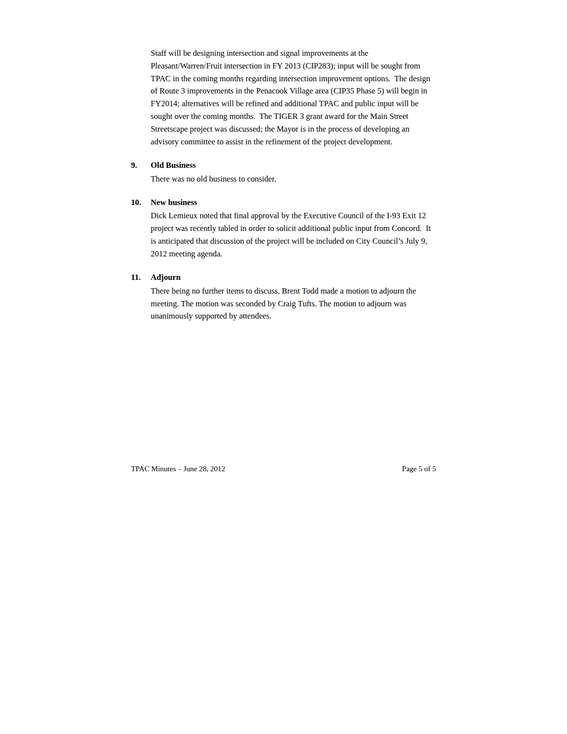Staff will be designing intersection and signal improvements at the Pleasant/Warren/Fruit intersection in FY 2013 (CIP283); input will be sought from TPAC in the coming months regarding intersection improvement options. The design of Route 3 improvements in the Penacook Village area (CIP35 Phase 5) will begin in FY2014; alternatives will be refined and additional TPAC and public input will be sought over the coming months. The TIGER 3 grant award for the Main Street Streetscape project was discussed; the Mayor is in the process of developing an advisory committee to assist in the refinement of the project development.
9. Old Business
There was no old business to consider.
10. New business
Dick Lemieux noted that final approval by the Executive Council of the I-93 Exit 12 project was recently tabled in order to solicit additional public input from Concord. It is anticipated that discussion of the project will be included on City Council’s July 9, 2012 meeting agenda.
11. Adjourn
There being no further items to discuss, Brent Todd made a motion to adjourn the meeting. The motion was seconded by Craig Tufts. The motion to adjourn was unanimously supported by attendees.
TPAC Minutes – June 28, 2012
Page 5 of 5